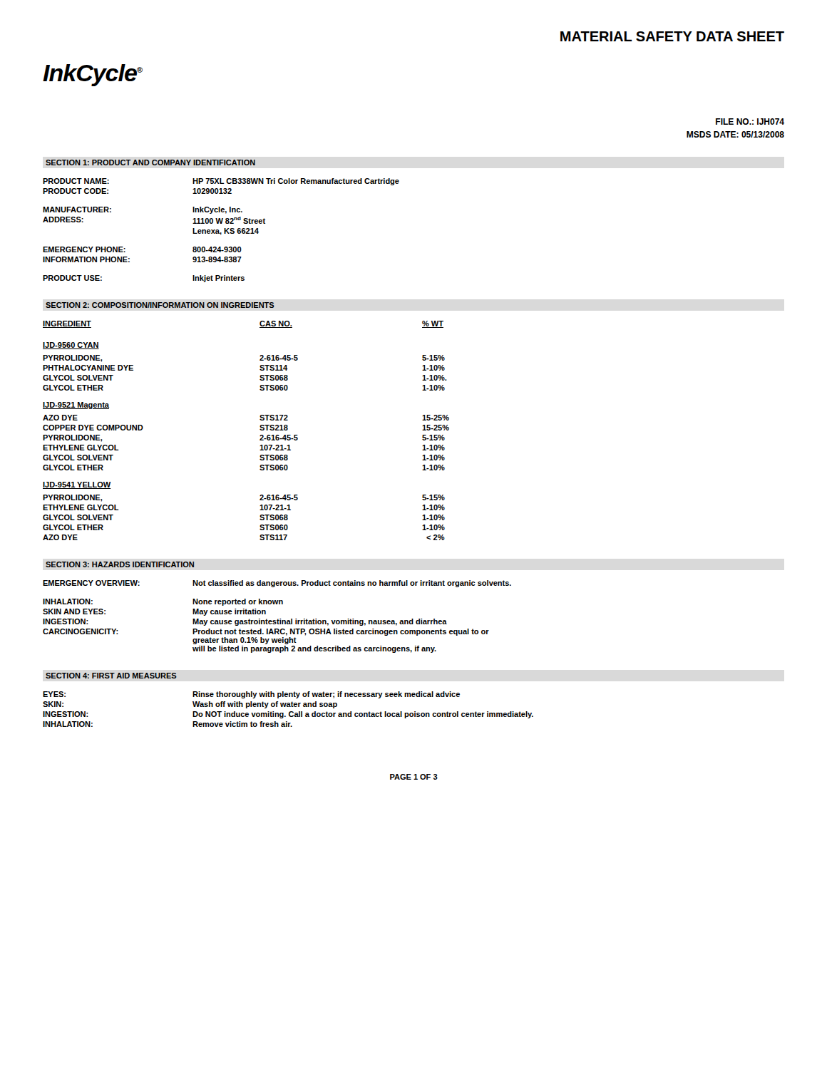MATERIAL SAFETY DATA SHEET
Ink Cycle®
FILE NO.: IJH074
MSDS DATE: 05/13/2008
SECTION 1: PRODUCT AND COMPANY IDENTIFICATION
| PRODUCT NAME: | HP 75XL CB338WN Tri Color Remanufactured Cartridge |
| PRODUCT CODE: | 102900132 |
| MANUFACTURER: | InkCycle, Inc. |
| ADDRESS: | 11100 W 82 nd Street |
| | Lenexa, KS 66214 |
| EMERGENCY PHONE: | 800-424-9300 |
| INFORMATION PHONE: | 913-894-8387 |
| PRODUCT USE: | Inkjet Printers |
SECTION 2: COMPOSITION/INFORMATION ON INGREDIENTS
| INGREDIENT | CAS NO. | % WT |
| --- | --- | --- |
| IJD-9560 CYAN |
| PYRROLIDONE, | 2-616-45-5 | 5-15% |
| PHTHALOCYANINE DYE | STS114 | 1-10% |
| GLYCOL SOLVENT | STS068 | 1-10%. |
| GLYCOL ETHER | STS060 | 1-10% |
| IJD-9521 Magenta |
| AZO DYE | STS172 | 15-25% |
| COPPER DYE COMPOUND | STS218 | 15-25% |
| PYRROLIDONE, | 2-616-45-5 | 5-15% |
| ETHYLENE GLYCOL | 107-21-1 | 1-10% |
| GLYCOL SOLVENT | STS068 | 1-10% |
| GLYCOL ETHER | STS060 | 1-10% |
| IJD-9541 YELLOW |
| PYRROLIDONE, | 2-616-45-5 | 5-15% |
| ETHYLENE GLYCOL | 107-21-1 | 1-10% |
| GLYCOL SOLVENT | STS068 | 1-10% |
| GLYCOL ETHER | STS060 | 1-10% |
| AZO DYE | STS117 | < 2% |
SECTION 3: HAZARDS IDENTIFICATION
| EMERGENCY OVERVIEW: | Not classified as dangerous. Product contains no harmful or irritant organic solvents. |
| INHALATION: | None reported or known |
| SKIN AND EYES: | May cause irritation |
| INGESTION: | May cause gastrointestinal irritation, vomiting, nausea, and diarrhea |
| CARCINOGENICITY: | Product not tested. IARC, NTP, OSHA listed carcinogen components equal to or greater than 0.1% by weight will be listed in paragraph 2 and described as carcinogens, if any. |
SECTION 4: FIRST AID MEASURES
| EYES: | Rinse thoroughly with plenty of water; if necessary seek medical advice |
| SKIN: | Wash off with plenty of water and soap |
| INGESTION: | Do NOT induce vomiting. Call a doctor and contact local poison control center immediately. |
| INHALATION: | Remove victim to fresh air. |
PAGE 1 OF 3